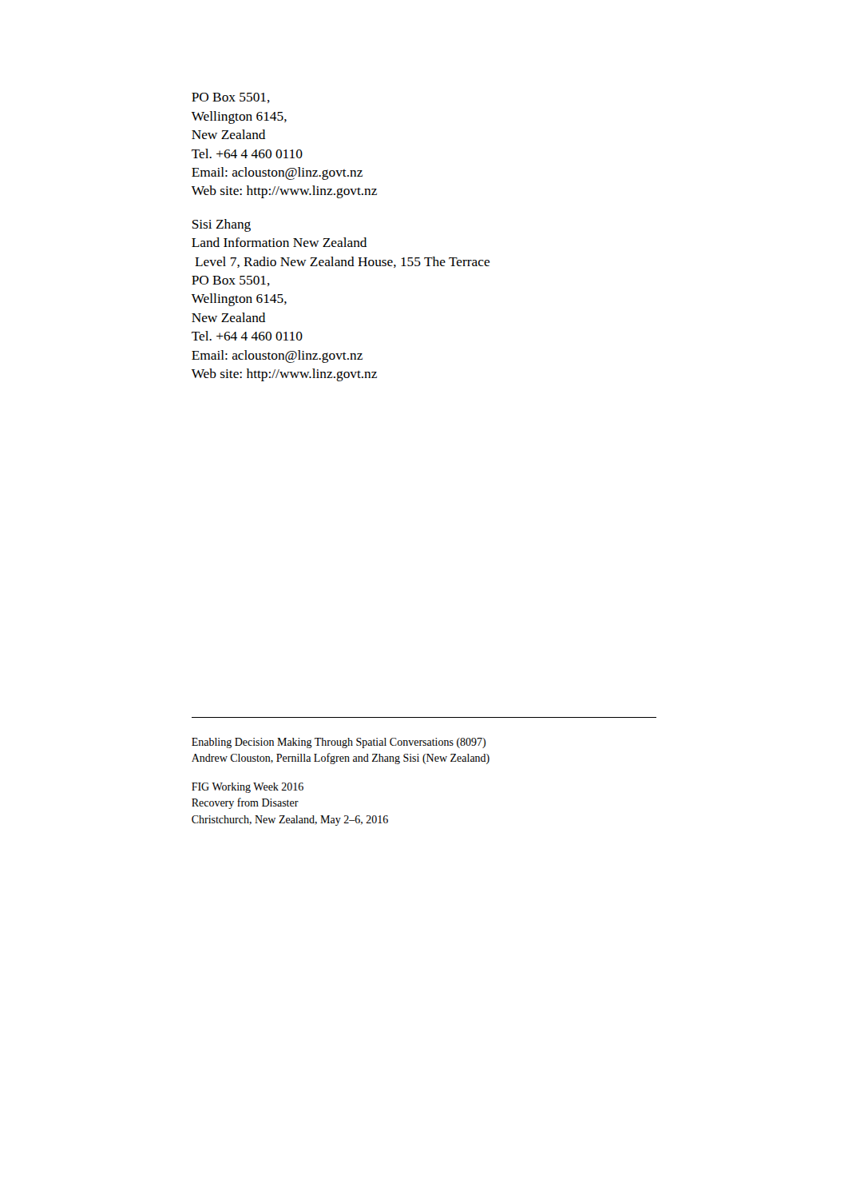PO Box 5501,
Wellington 6145,
New Zealand
Tel. +64 4 460 0110
Email: aclouston@linz.govt.nz
Web site: http://www.linz.govt.nz
Sisi Zhang
Land Information New Zealand
Level 7, Radio New Zealand House, 155 The Terrace
PO Box 5501,
Wellington 6145,
New Zealand
Tel. +64 4 460 0110
Email: aclouston@linz.govt.nz
Web site: http://www.linz.govt.nz
Enabling Decision Making Through Spatial Conversations (8097)
Andrew Clouston, Pernilla Lofgren and Zhang Sisi (New Zealand)
FIG Working Week 2016
Recovery from Disaster
Christchurch, New Zealand, May 2–6, 2016